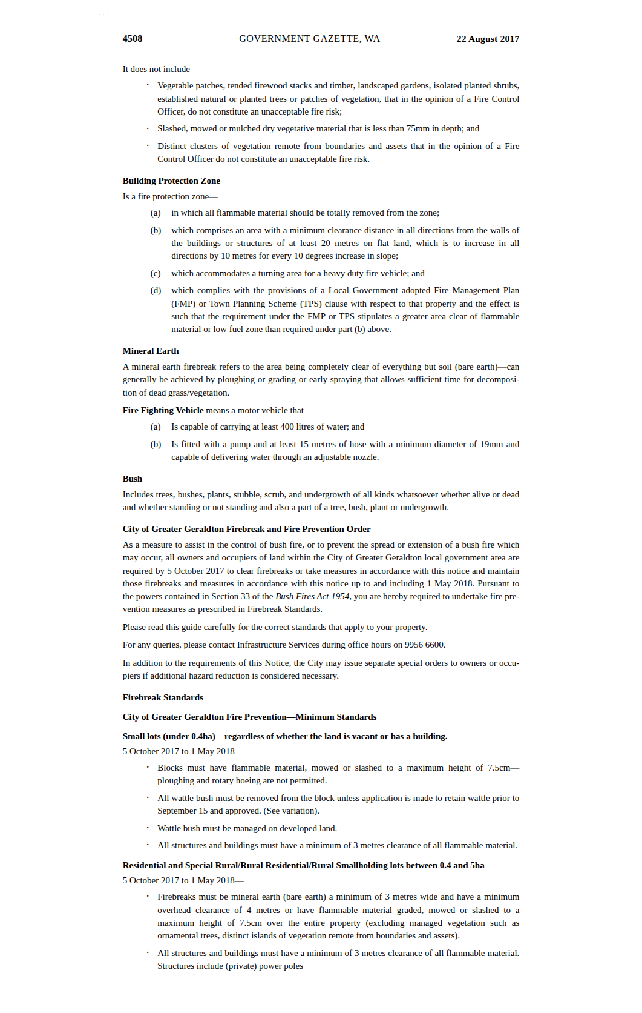· · ·
4508 GOVERNMENT GAZETTE, WA 22 August 2017
It does not include—
Vegetable patches, tended firewood stacks and timber, landscaped gardens, isolated planted shrubs, established natural or planted trees or patches of vegetation, that in the opinion of a Fire Control Officer, do not constitute an unacceptable fire risk;
Slashed, mowed or mulched dry vegetative material that is less than 75mm in depth; and
Distinct clusters of vegetation remote from boundaries and assets that in the opinion of a Fire Control Officer do not constitute an unacceptable fire risk.
Building Protection Zone
Is a fire protection zone—
in which all flammable material should be totally removed from the zone;
which comprises an area with a minimum clearance distance in all directions from the walls of the buildings or structures of at least 20 metres on flat land, which is to increase in all directions by 10 metres for every 10 degrees increase in slope;
which accommodates a turning area for a heavy duty fire vehicle; and
which complies with the provisions of a Local Government adopted Fire Management Plan (FMP) or Town Planning Scheme (TPS) clause with respect to that property and the effect is such that the requirement under the FMP or TPS stipulates a greater area clear of flammable material or low fuel zone than required under part (b) above.
Mineral Earth
A mineral earth firebreak refers to the area being completely clear of everything but soil (bare earth)—can generally be achieved by ploughing or grading or early spraying that allows sufficient time for decomposition of dead grass/vegetation.
Fire Fighting Vehicle means a motor vehicle that—
Is capable of carrying at least 400 litres of water; and
Is fitted with a pump and at least 15 metres of hose with a minimum diameter of 19mm and capable of delivering water through an adjustable nozzle.
Bush
Includes trees, bushes, plants, stubble, scrub, and undergrowth of all kinds whatsoever whether alive or dead and whether standing or not standing and also a part of a tree, bush, plant or undergrowth.
City of Greater Geraldton Firebreak and Fire Prevention Order
As a measure to assist in the control of bush fire, or to prevent the spread or extension of a bush fire which may occur, all owners and occupiers of land within the City of Greater Geraldton local government area are required by 5 October 2017 to clear firebreaks or take measures in accordance with this notice and maintain those firebreaks and measures in accordance with this notice up to and including 1 May 2018. Pursuant to the powers contained in Section 33 of the Bush Fires Act 1954, you are hereby required to undertake fire prevention measures as prescribed in Firebreak Standards.
Please read this guide carefully for the correct standards that apply to your property.
For any queries, please contact Infrastructure Services during office hours on 9956 6600.
In addition to the requirements of this Notice, the City may issue separate special orders to owners or occupiers if additional hazard reduction is considered necessary.
Firebreak Standards
City of Greater Geraldton Fire Prevention—Minimum Standards
Small lots (under 0.4ha)—regardless of whether the land is vacant or has a building.
5 October 2017 to 1 May 2018—
Blocks must have flammable material, mowed or slashed to a maximum height of 7.5cm—ploughing and rotary hoeing are not permitted.
All wattle bush must be removed from the block unless application is made to retain wattle prior to September 15 and approved. (See variation).
Wattle bush must be managed on developed land.
All structures and buildings must have a minimum of 3 metres clearance of all flammable material.
Residential and Special Rural/Rural Residential/Rural Smallholding lots between 0.4 and 5ha
5 October 2017 to 1 May 2018—
Firebreaks must be mineral earth (bare earth) a minimum of 3 metres wide and have a minimum overhead clearance of 4 metres or have flammable material graded, mowed or slashed to a maximum height of 7.5cm over the entire property (excluding managed vegetation such as ornamental trees, distinct islands of vegetation remote from boundaries and assets).
All structures and buildings must have a minimum of 3 metres clearance of all flammable material. Structures include (private) power poles
· · ·